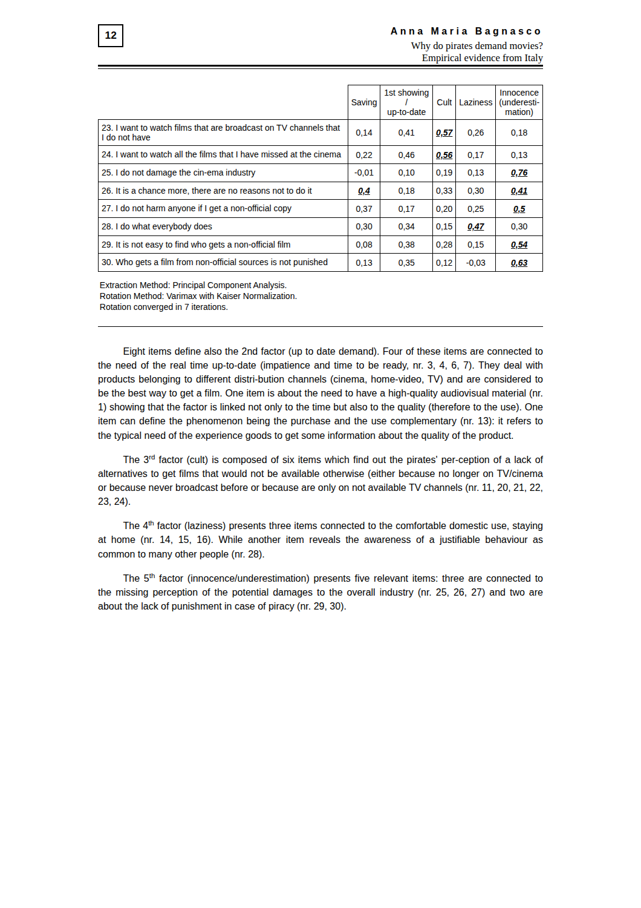12
Anna Maria Bagnasco
Why do pirates demand movies?
Empirical evidence from Italy
| | Saving | 1st showing / up-to-date | Cult | Laziness | Innocence (underesti- mation) |
| --- | --- | --- | --- | --- | --- |
| 23. I want to watch films that are broadcast on TV channels that I do not have | 0,14 | 0,41 | 0,57 | 0,26 | 0,18 |
| 24. I want to watch all the films that I have missed at the cinema | 0,22 | 0,46 | 0,56 | 0,17 | 0,13 |
| 25. I do not damage the cin-ema industry | -0,01 | 0,10 | 0,19 | 0,13 | 0,76 |
| 26. It is a chance more, there are no reasons not to do it | 0,4 | 0,18 | 0,33 | 0,30 | 0,41 |
| 27. I do not harm anyone if I get a non-official copy | 0,37 | 0,17 | 0,20 | 0,25 | 0,5 |
| 28. I do what everybody does | 0,30 | 0,34 | 0,15 | 0,47 | 0,30 |
| 29. It is not easy to find who gets a non-official film | 0,08 | 0,38 | 0,28 | 0,15 | 0,54 |
| 30. Who gets a film from non-official sources is not punished | 0,13 | 0,35 | 0,12 | -0,03 | 0,63 |
Extraction Method: Principal Component Analysis.
Rotation Method: Varimax with Kaiser Normalization.
Rotation converged in 7 iterations.
Eight items define also the 2nd factor (up to date demand). Four of these items are connected to the need of the real time up-to-date (impatience and time to be ready, nr. 3, 4, 6, 7). They deal with products belonging to different distri-bution channels (cinema, home-video, TV) and are considered to be the best way to get a film. One item is about the need to have a high-quality audiovisual material (nr. 1) showing that the factor is linked not only to the time but also to the quality (therefore to the use). One item can define the phenomenon being the purchase and the use complementary (nr. 13): it refers to the typical need of the experience goods to get some information about the quality of the product.
The 3rd factor (cult) is composed of six items which find out the pirates' per-ception of a lack of alternatives to get films that would not be available otherwise (either because no longer on TV/cinema or because never broadcast before or because are only on not available TV channels (nr. 11, 20, 21, 22, 23, 24).
The 4th factor (laziness) presents three items connected to the comfortable domestic use, staying at home (nr. 14, 15, 16). While another item reveals the awareness of a justifiable behaviour as common to many other people (nr. 28).
The 5th factor (innocence/underestimation) presents five relevant items: three are connected to the missing perception of the potential damages to the overall industry (nr. 25, 26, 27) and two are about the lack of punishment in case of piracy (nr. 29, 30).